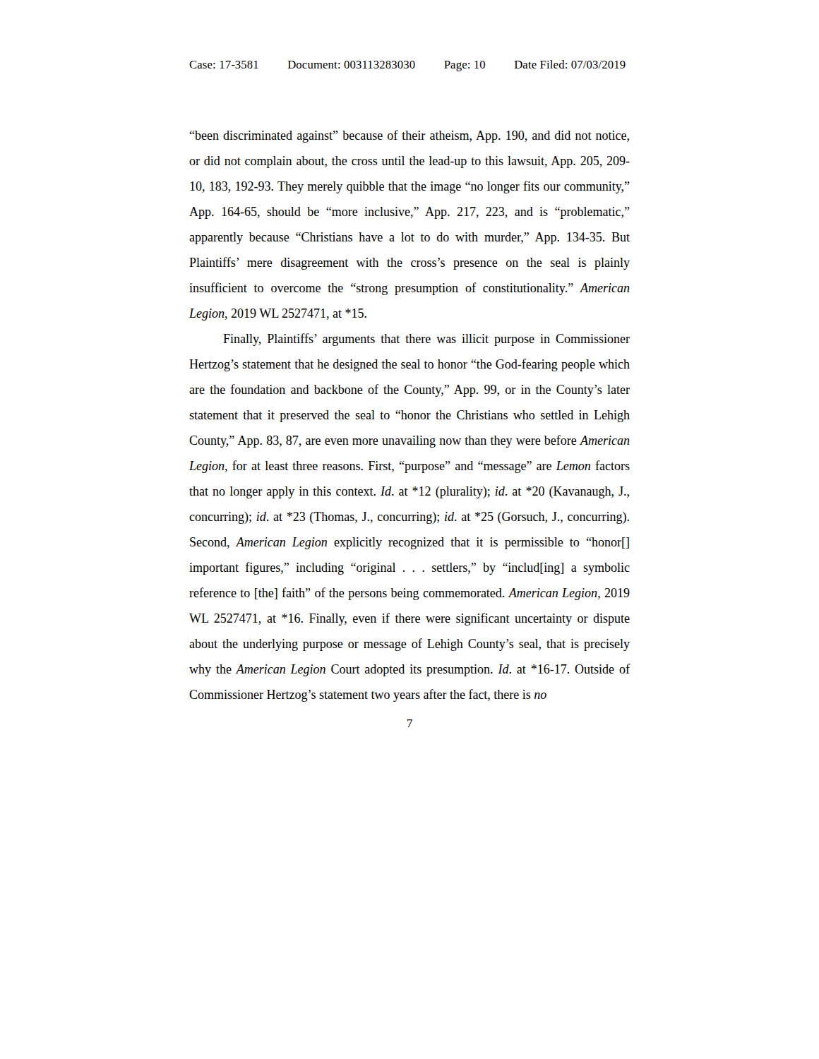Case: 17-3581 Document: 003113283030 Page: 10 Date Filed: 07/03/2019
“been discriminated against” because of their atheism, App. 190, and did not notice, or did not complain about, the cross until the lead-up to this lawsuit, App. 205, 209-10, 183, 192-93. They merely quibble that the image “no longer fits our community,” App. 164-65, should be “more inclusive,” App. 217, 223, and is “problematic,” apparently because “Christians have a lot to do with murder,” App. 134-35. But Plaintiffs’ mere disagreement with the cross’s presence on the seal is plainly insufficient to overcome the “strong presumption of constitutionality.” American Legion, 2019 WL 2527471, at *15.
Finally, Plaintiffs’ arguments that there was illicit purpose in Commissioner Hertzog’s statement that he designed the seal to honor “the God-fearing people which are the foundation and backbone of the County,” App. 99, or in the County’s later statement that it preserved the seal to “honor the Christians who settled in Lehigh County,” App. 83, 87, are even more unavailing now than they were before American Legion, for at least three reasons. First, “purpose” and “message” are Lemon factors that no longer apply in this context. Id. at *12 (plurality); id. at *20 (Kavanaugh, J., concurring); id. at *23 (Thomas, J., concurring); id. at *25 (Gorsuch, J., concurring). Second, American Legion explicitly recognized that it is permissible to “honor[] important figures,” including “original . . . settlers,” by “includ[ing] a symbolic reference to [the] faith” of the persons being commemorated. American Legion, 2019 WL 2527471, at *16. Finally, even if there were significant uncertainty or dispute about the underlying purpose or message of Lehigh County’s seal, that is precisely why the American Legion Court adopted its presumption. Id. at *16-17. Outside of Commissioner Hertzog’s statement two years after the fact, there is no
7